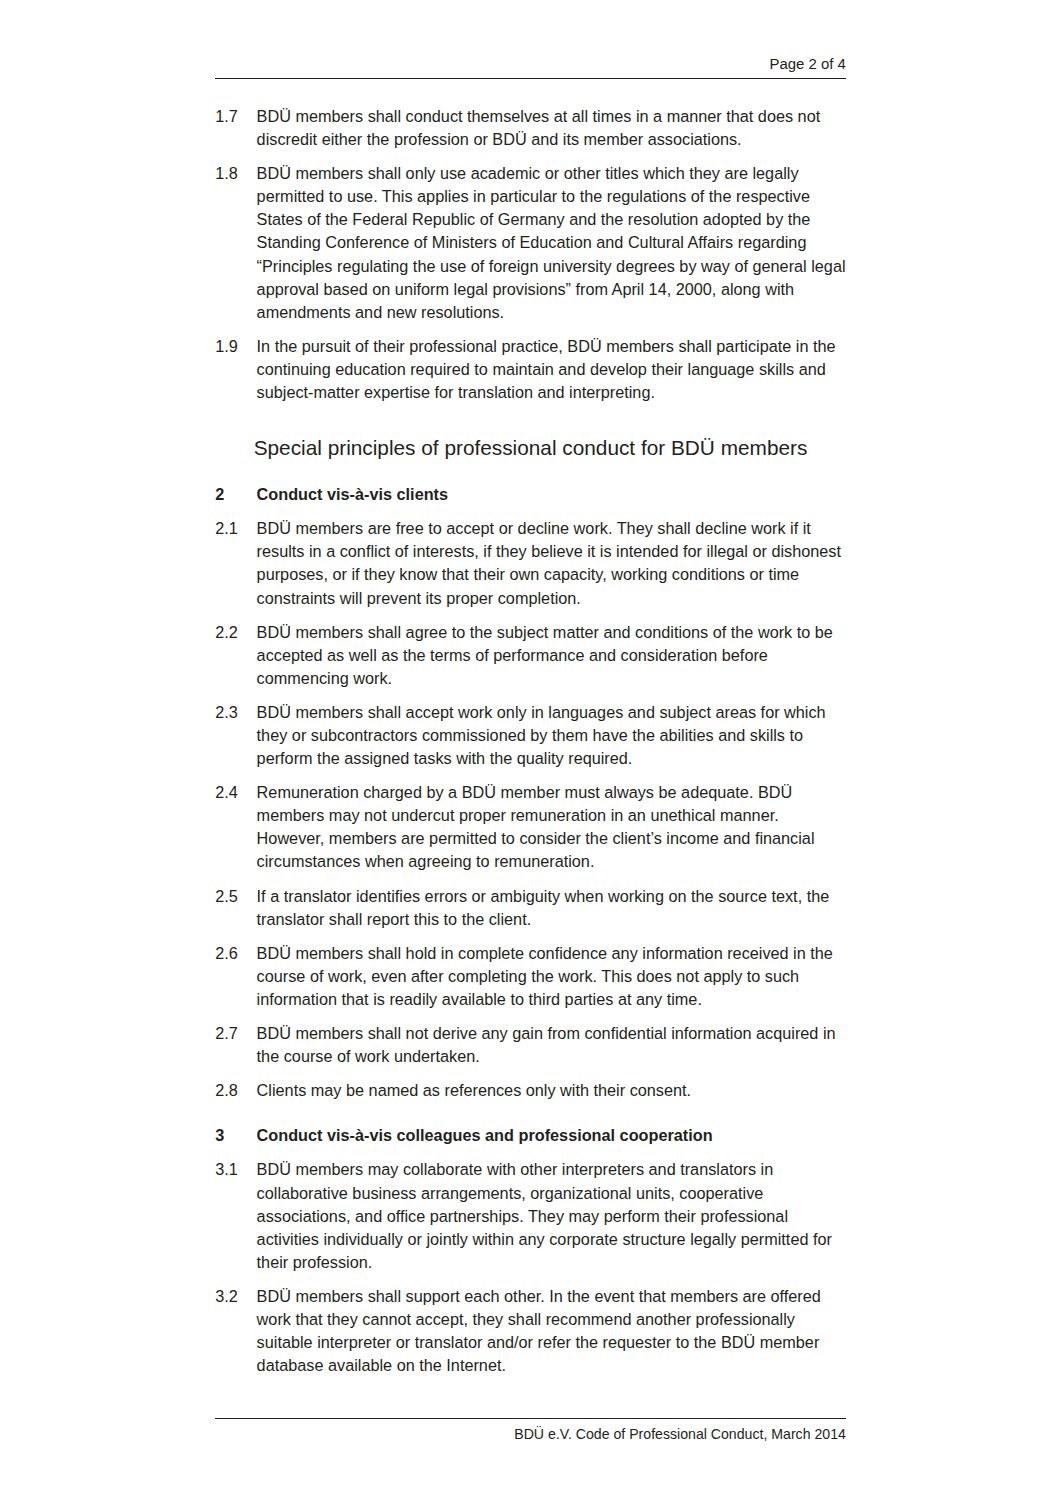Page 2 of 4
1.7 BDÜ members shall conduct themselves at all times in a manner that does not discredit either the profession or BDÜ and its member associations.
1.8 BDÜ members shall only use academic or other titles which they are legally permitted to use. This applies in particular to the regulations of the respective States of the Federal Republic of Germany and the resolution adopted by the Standing Conference of Ministers of Education and Cultural Affairs regarding “Principles regulating the use of foreign university degrees by way of general legal approval based on uniform legal provisions” from April 14, 2000, along with amendments and new resolutions.
1.9 In the pursuit of their professional practice, BDÜ members shall participate in the continuing education required to maintain and develop their language skills and subject-matter expertise for translation and interpreting.
Special principles of professional conduct for BDÜ members
2 Conduct vis-à-vis clients
2.1 BDÜ members are free to accept or decline work. They shall decline work if it results in a conflict of interests, if they believe it is intended for illegal or dishonest purposes, or if they know that their own capacity, working conditions or time constraints will prevent its proper completion.
2.2 BDÜ members shall agree to the subject matter and conditions of the work to be accepted as well as the terms of performance and consideration before commencing work.
2.3 BDÜ members shall accept work only in languages and subject areas for which they or subcontractors commissioned by them have the abilities and skills to perform the assigned tasks with the quality required.
2.4 Remuneration charged by a BDÜ member must always be adequate. BDÜ members may not undercut proper remuneration in an unethical manner. However, members are permitted to consider the client’s income and financial circumstances when agreeing to remuneration.
2.5 If a translator identifies errors or ambiguity when working on the source text, the translator shall report this to the client.
2.6 BDÜ members shall hold in complete confidence any information received in the course of work, even after completing the work. This does not apply to such information that is readily available to third parties at any time.
2.7 BDÜ members shall not derive any gain from confidential information acquired in the course of work undertaken.
2.8 Clients may be named as references only with their consent.
3 Conduct vis-à-vis colleagues and professional cooperation
3.1 BDÜ members may collaborate with other interpreters and translators in collaborative business arrangements, organizational units, cooperative associations, and office partnerships. They may perform their professional activities individually or jointly within any corporate structure legally permitted for their profession.
3.2 BDÜ members shall support each other. In the event that members are offered work that they cannot accept, they shall recommend another professionally suitable interpreter or translator and/or refer the requester to the BDÜ member database available on the Internet.
BDÜ e.V. Code of Professional Conduct, March 2014